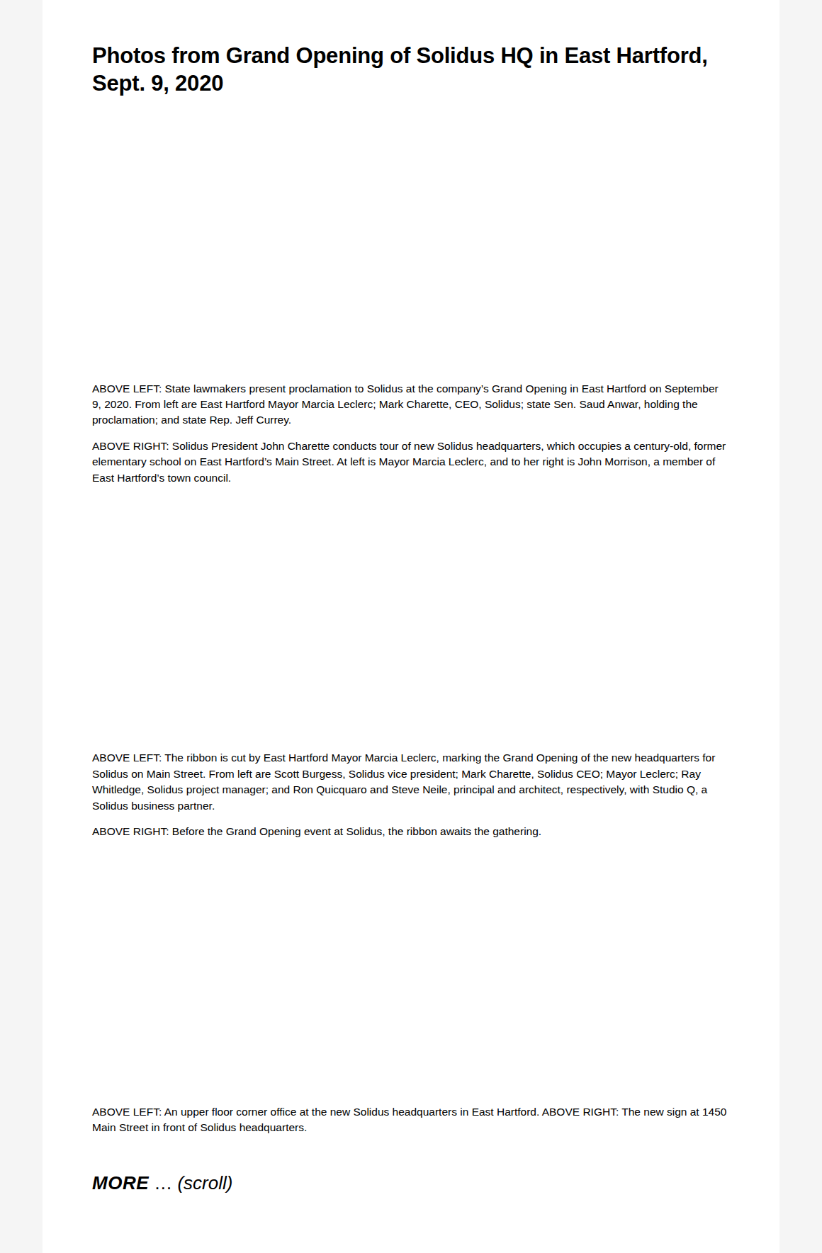Photos from Grand Opening of Solidus HQ in East Hartford,
Sept. 9, 2020
ABOVE LEFT: State lawmakers present proclamation to Solidus at the company’s Grand Opening in East Hartford on September 9, 2020. From left are East Hartford Mayor Marcia Leclerc; Mark Charette, CEO, Solidus; state Sen. Saud Anwar, holding the proclamation; and state Rep. Jeff Currey.
ABOVE RIGHT: Solidus President John Charette conducts tour of new Solidus headquarters, which occupies a century-old, former elementary school on East Hartford’s Main Street. At left is Mayor Marcia Leclerc, and to her right is John Morrison, a member of East Hartford’s town council.
ABOVE LEFT: The ribbon is cut by East Hartford Mayor Marcia Leclerc, marking the Grand Opening of the new headquarters for Solidus on Main Street. From left are Scott Burgess, Solidus vice president; Mark Charette, Solidus CEO; Mayor Leclerc; Ray Whitledge, Solidus project manager; and Ron Quicquaro and Steve Neile, principal and architect, respectively, with Studio Q, a Solidus business partner.
ABOVE RIGHT: Before the Grand Opening event at Solidus, the ribbon awaits the gathering.
ABOVE LEFT: An upper floor corner office at the new Solidus headquarters in East Hartford. ABOVE RIGHT: The new sign at 1450 Main Street in front of Solidus headquarters.
MORE … (scroll)